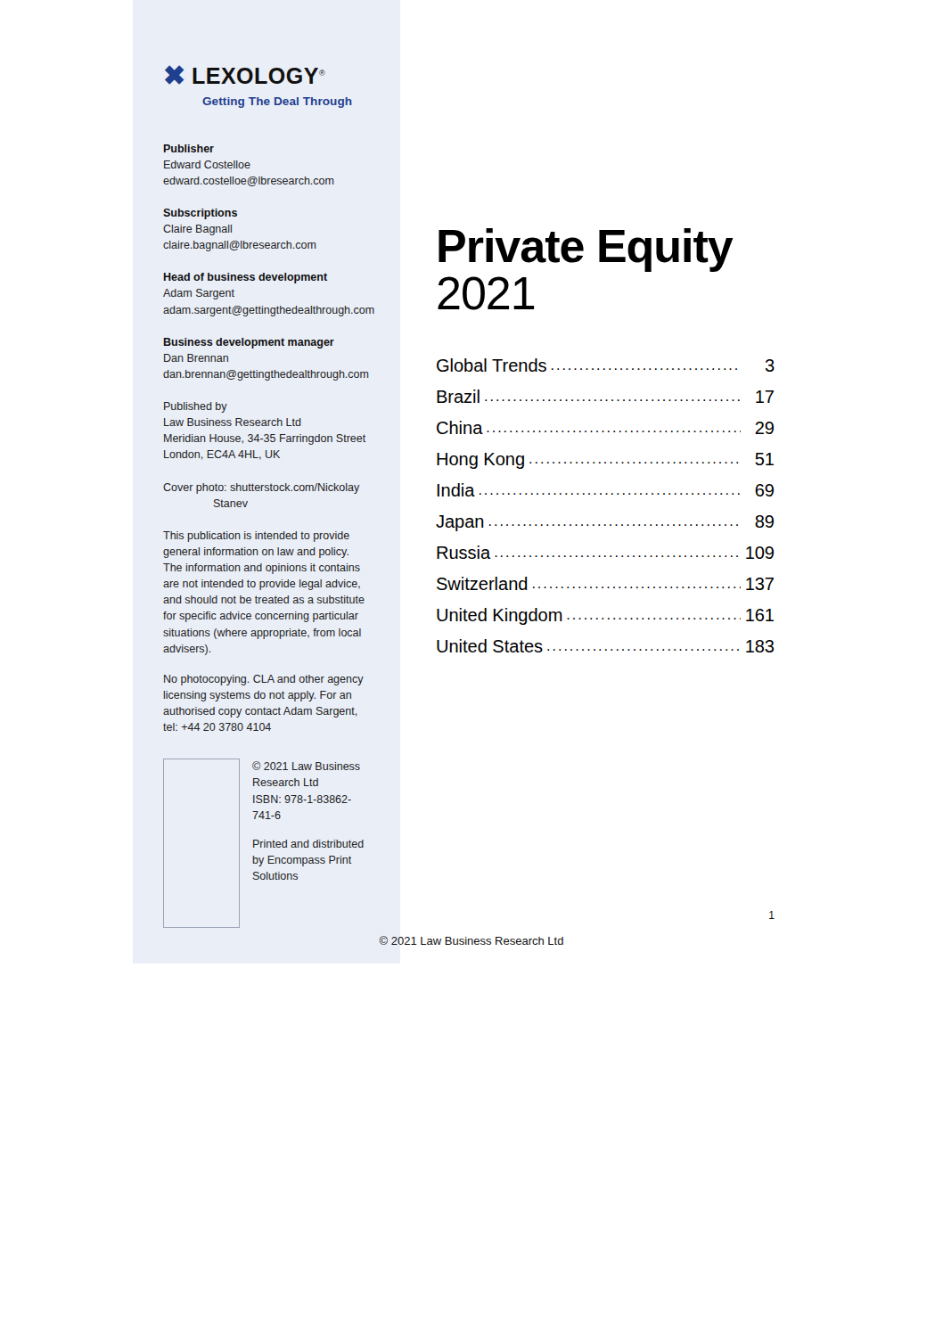✖ LEXOLOGY®
Getting The Deal Through
Publisher
Edward Costelloe
edward.costelloe@lbresearch.com
Subscriptions
Claire Bagnall
claire.bagnall@lbresearch.com
Head of business development
Adam Sargent
adam.sargent@gettingthedealthrough.com
Business development manager
Dan Brennan
dan.brennan@gettingthedealthrough.com
Published by
Law Business Research Ltd
Meridian House, 34-35 Farringdon Street
London, EC4A 4HL, UK
Cover photo: shutterstock.com/Nickolay
Stanev
This publication is intended to provide general information on law and policy. The information and opinions it contains are not intended to provide legal advice, and should not be treated as a substitute for specific advice concerning particular situations (where appropriate, from local advisers).
No photocopying. CLA and other agency licensing systems do not apply. For an authorised copy contact Adam Sargent, tel: +44 20 3780 4104
© 2021 Law Business Research Ltd
ISBN: 978-1-83862-741-6
Printed and distributed by Encompass Print Solutions
Private Equity
2021
Global Trends.................................................................. 3
Brazil.................................................................................. 17
China................................................................................. 29
Hong Kong....................................................................... 51
India................................................................................... 69
Japan................................................................................ 89
Russia............................................................................. 109
Switzerland.................................................................... 137
United Kingdom........................................................... 161
United States................................................................ 183
1
© 2021 Law Business Research Ltd